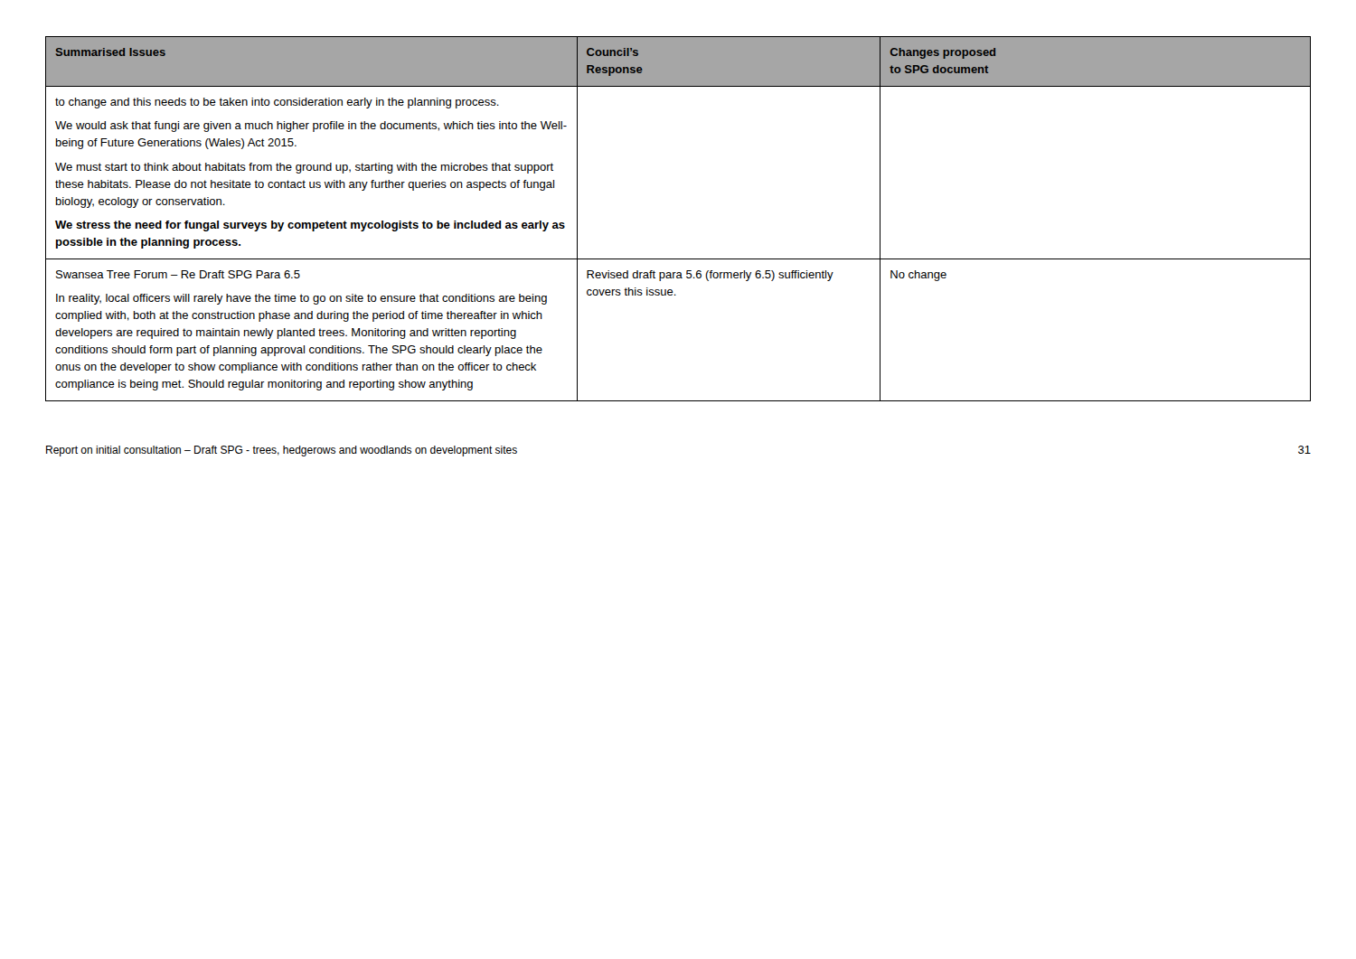| Summarised Issues | Council’s Response | Changes proposed to SPG document |
| --- | --- | --- |
| to change and this needs to be taken into consideration early in the planning process. We would ask that fungi are given a much higher profile in the documents, which ties into the Well-being of Future Generations (Wales) Act 2015. We must start to think about habitats from the ground up, starting with the microbes that support these habitats. Please do not hesitate to contact us with any further queries on aspects of fungal biology, ecology or conservation. We stress the need for fungal surveys by competent mycologists to be included as early as possible in the planning process. | | |
| Swansea Tree Forum – Re Draft SPG Para 6.5 In reality, local officers will rarely have the time to go on site to ensure that conditions are being complied with, both at the construction phase and during the period of time thereafter in which developers are required to maintain newly planted trees. Monitoring and written reporting conditions should form part of planning approval conditions. The SPG should clearly place the onus on the developer to show compliance with conditions rather than on the officer to check compliance is being met. Should regular monitoring and reporting show anything | Revised draft para 5.6 (formerly 6.5) sufficiently covers this issue. | No change |
Report on initial consultation – Draft SPG - trees, hedgerows and woodlands on development sites 31